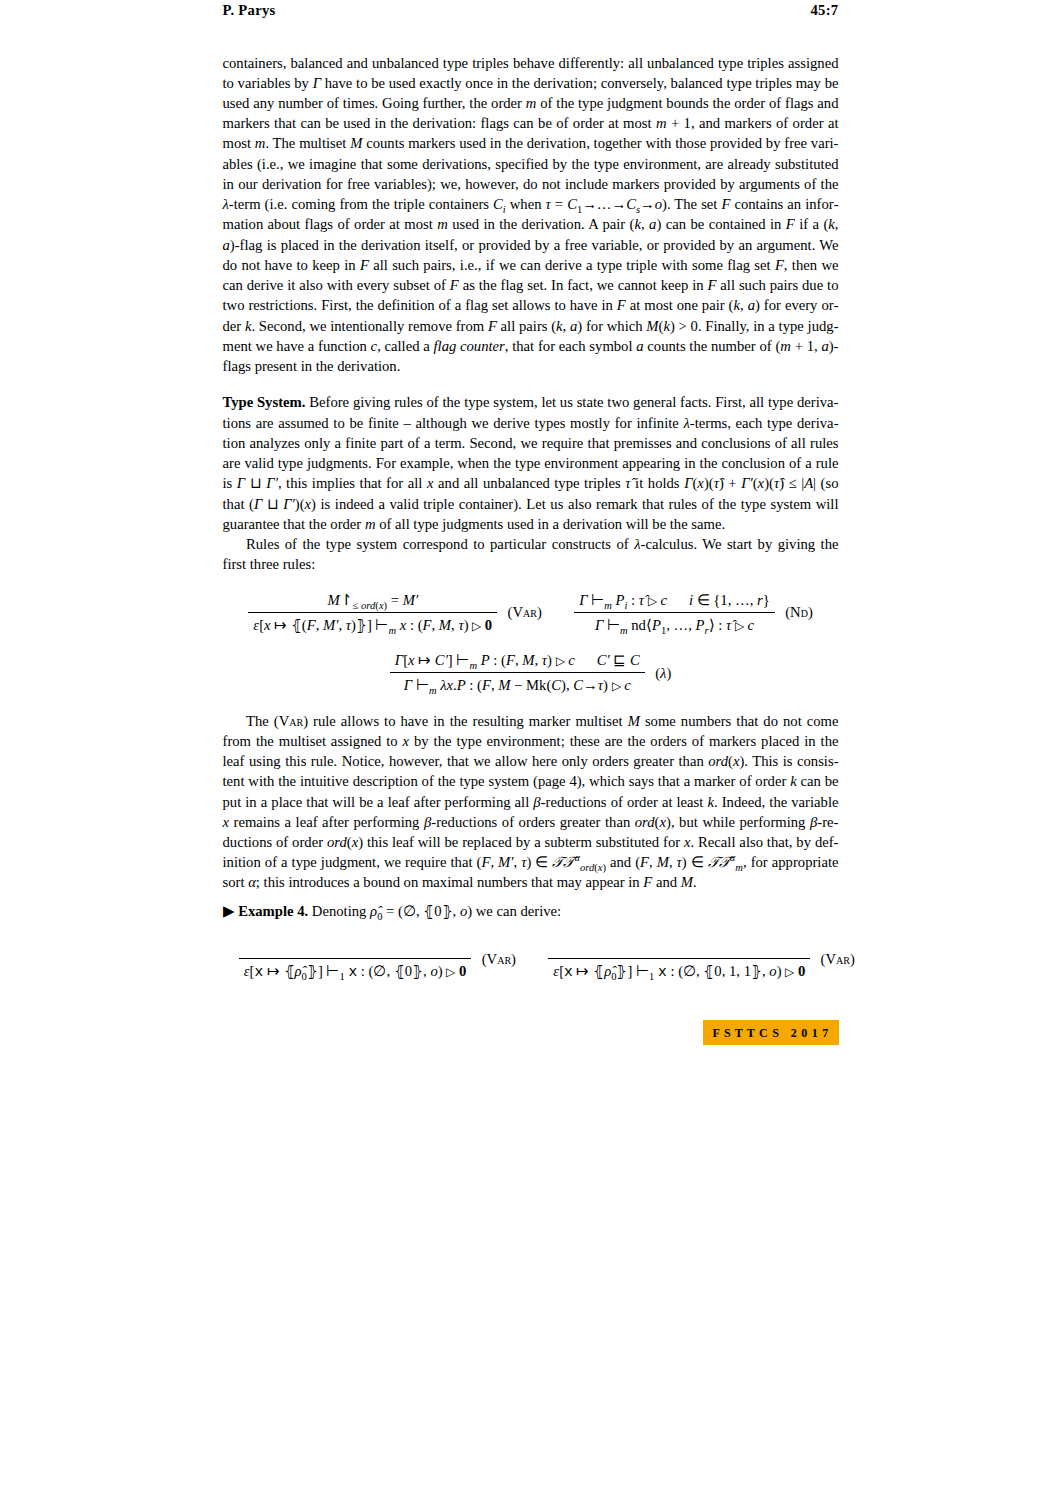P. Parys 45:7
containers, balanced and unbalanced type triples behave differently: all unbalanced type triples assigned to variables by Γ have to be used exactly once in the derivation; conversely, balanced type triples may be used any number of times. Going further, the order m of the type judgment bounds the order of flags and markers that can be used in the derivation: flags can be of order at most m + 1, and markers of order at most m. The multiset M counts markers used in the derivation, together with those provided by free variables (i.e., we imagine that some derivations, specified by the type environment, are already substituted in our derivation for free variables); we, however, do not include markers provided by arguments of the λ-term (i.e. coming from the triple containers Ci when τ = C1→…→Cs→o). The set F contains an information about flags of order at most m used in the derivation. A pair (k, a) can be contained in F if a (k, a)-flag is placed in the derivation itself, or provided by a free variable, or provided by an argument. We do not have to keep in F all such pairs, i.e., if we can derive a type triple with some flag set F, then we can derive it also with every subset of F as the flag set. In fact, we cannot keep in F all such pairs due to two restrictions. First, the definition of a flag set allows to have in F at most one pair (k, a) for every order k. Second, we intentionally remove from F all pairs (k, a) for which M(k) > 0. Finally, in a type judgment we have a function c, called a flag counter, that for each symbol a counts the number of (m + 1, a)-flags present in the derivation.
Type System.
Before giving rules of the type system, let us state two general facts. First, all type derivations are assumed to be finite – although we derive types mostly for infinite λ-terms, each type derivation analyzes only a finite part of a term. Second, we require that premisses and conclusions of all rules are valid type judgments. For example, when the type environment appearing in the conclusion of a rule is Γ ⊔ Γ′, this implies that for all x and all unbalanced type triples τ̂ it holds Γ(x)(τ̂) + Γ′(x)(τ̂) ≤ |A| (so that (Γ ⊔ Γ′)(x) is indeed a valid triple container). Let us also remark that rules of the type system will guarantee that the order m of all type judgments used in a derivation will be the same.
Rules of the type system correspond to particular constructs of λ-calculus. We start by giving the first three rules:
| M ↾ ≤ ord ( x ) = M′ ε [ x ↦ ⦃( F , M′ , τ )⦄] ⊢ m x : ( F , M , τ ) ▷ 0 ( Var ) | Γ ⊢ m P i : τ̂ ▷ c i ∈ {1, …, r } Γ ⊢ m nd ⟨ P 1 , …, P r ⟩ : τ̂ ▷ c ( Nd ) |
| Γ [ x ↦ C′ ] ⊢ m P : ( F , M , τ ) ▷ c C′ ⊑ C Γ ⊢ m λx . P : ( F , M − Mk ( C ), C → τ ) ▷ c ( λ ) |
The (Var) rule allows to have in the resulting marker multiset M some numbers that do not come from the multiset assigned to x by the type environment; these are the orders of markers placed in the leaf using this rule. Notice, however, that we allow here only orders greater than ord(x). This is consistent with the intuitive description of the type system (page 4), which says that a marker of order k can be put in a place that will be a leaf after performing all β-reductions of order at least k. Indeed, the variable x remains a leaf after performing β-reductions of orders greater than ord(x), but while performing β-reductions of order ord(x) this leaf will be replaced by a subterm substituted for x. Recall also that, by definition of a type judgment, we require that (F, M′, τ) ∈ 𝒯𝒯αord(x) and (F, M, τ) ∈ 𝒯𝒯αm, for appropriate sort α; this introduces a bound on maximal numbers that may appear in F and M.
▶ Example 4. Denoting ρ̂0 = (∅, ⦃0⦄, o) we can derive:
| ε [ x ↦ ⦃ ρ̂ 0 ⦄] ⊢ 1 x : (∅, ⦃0⦄, o ) ▷ 0 ( Var ) | ε [ x ↦ ⦃ ρ̂ 0 ⦄] ⊢ 1 x : (∅, ⦃0, 1, 1⦄, o ) ▷ 0 ( Var ) |
F S T T C S 2 0 1 7